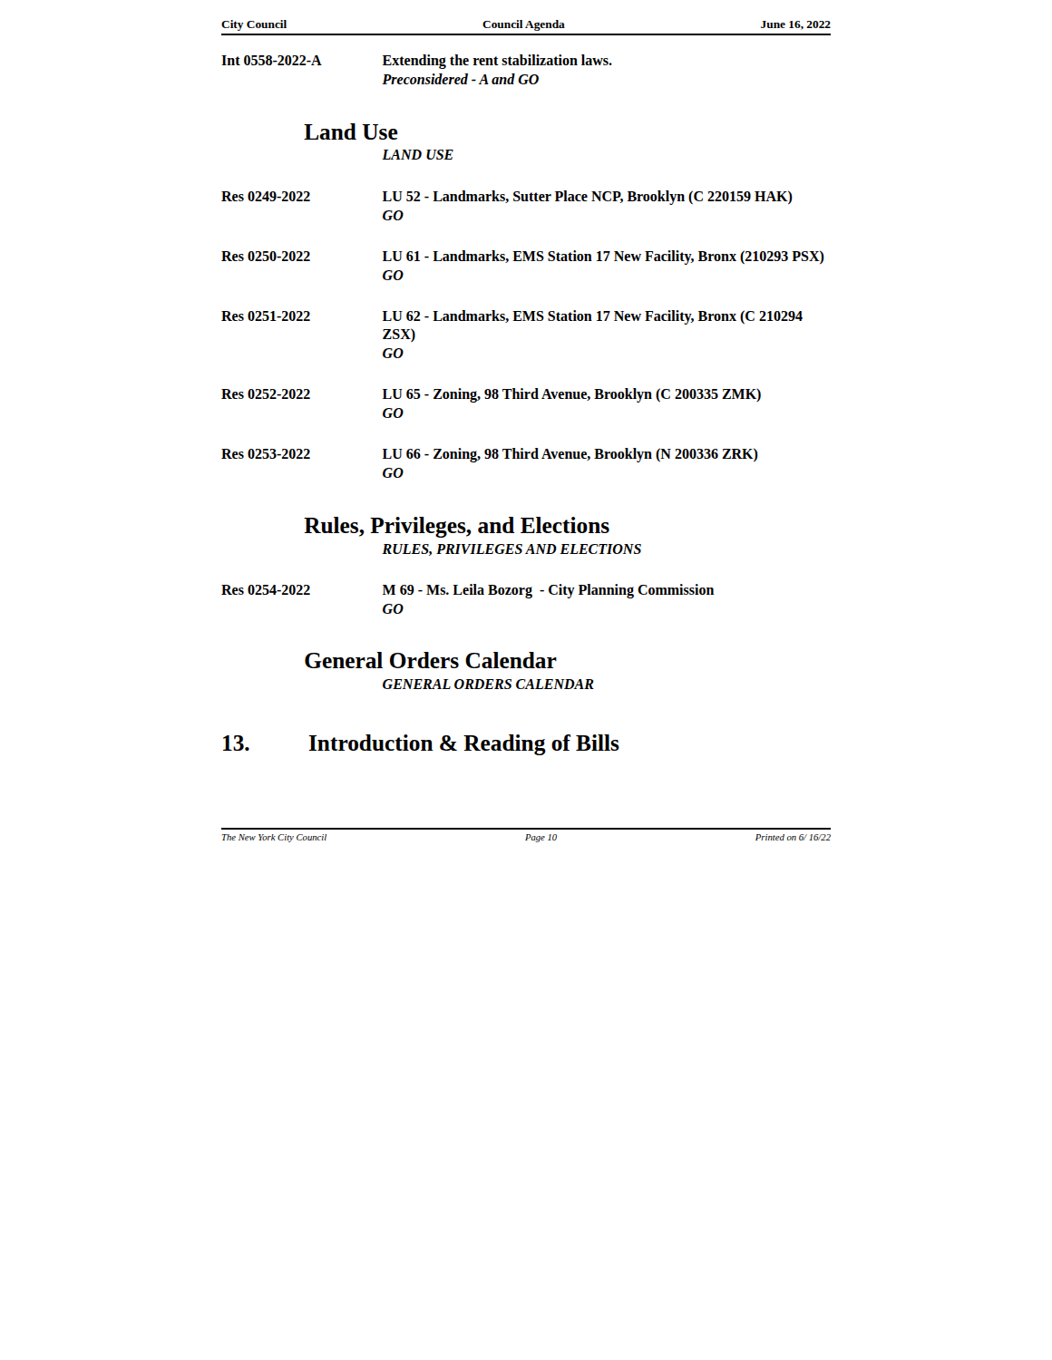City Council
Council Agenda
June 16, 2022
Int 0558-2022-A
Extending the rent stabilization laws.
Preconsidered - A and GO
Land Use
LAND USE
Res 0249-2022
LU 52 - Landmarks, Sutter Place NCP, Brooklyn (C 220159 HAK)
GO
Res 0250-2022
LU 61 - Landmarks, EMS Station 17 New Facility, Bronx (210293 PSX)
GO
Res 0251-2022
LU 62 - Landmarks, EMS Station 17 New Facility, Bronx (C 210294 ZSX)
GO
Res 0252-2022
LU 65 - Zoning, 98 Third Avenue, Brooklyn (C 200335 ZMK)
GO
Res 0253-2022
LU 66 - Zoning, 98 Third Avenue, Brooklyn (N 200336 ZRK)
GO
Rules, Privileges, and Elections
RULES, PRIVILEGES AND ELECTIONS
Res 0254-2022
M 69 - Ms. Leila Bozorg - City Planning Commission
GO
General Orders Calendar
GENERAL ORDERS CALENDAR
13.
Introduction & Reading of Bills
The New York City Council
Page 10
Printed on 6/ 16/22